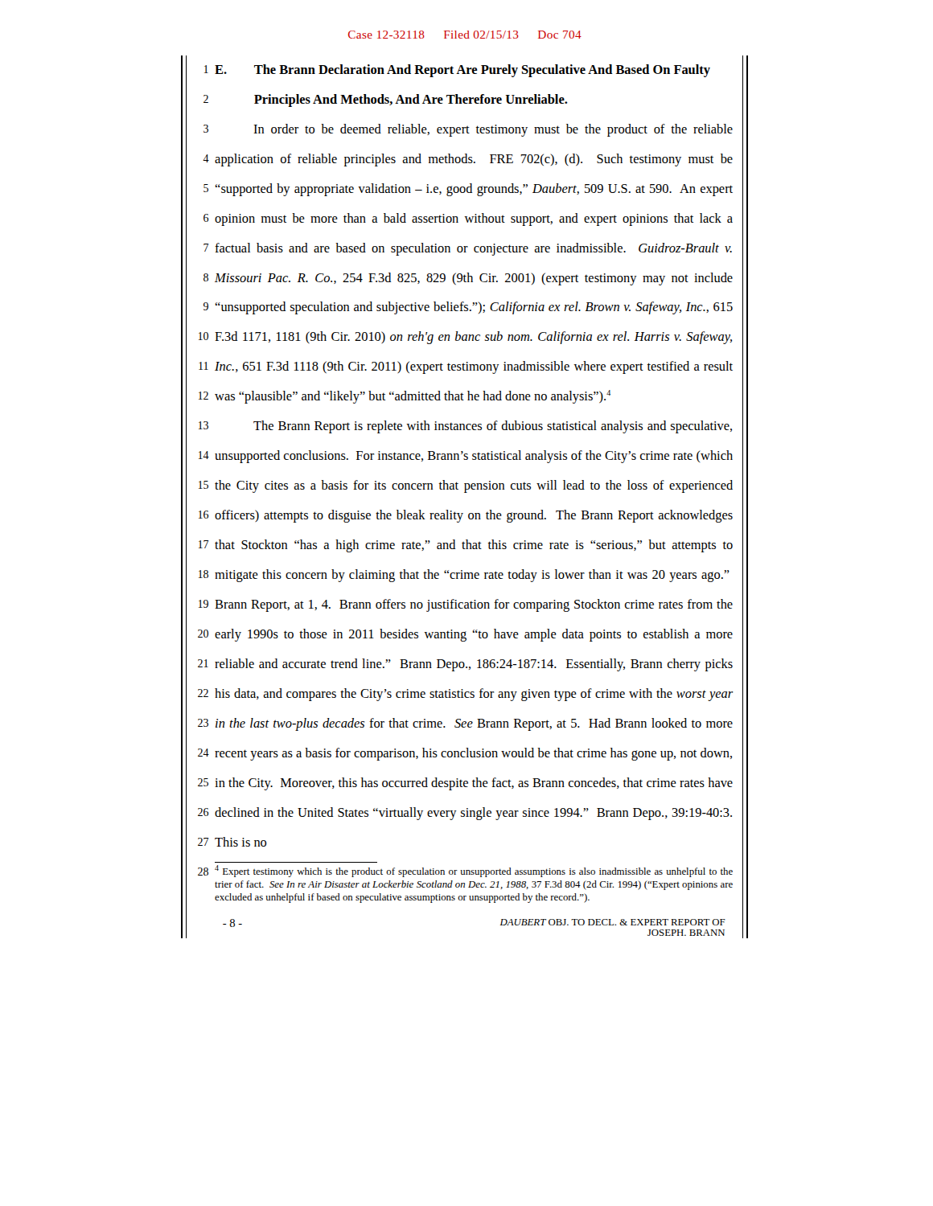Case 12-32118 Filed 02/15/13 Doc 704
1
2
3
4
5
6
7
8
9
10
11
12
13
14
15
16
17
18
19
20
21
22
23
24
25
26
27
28
E.
The Brann Declaration And Report Are Purely Speculative And Based On Faulty Principles And Methods, And Are Therefore Unreliable.
In order to be deemed reliable, expert testimony must be the product of the reliable application of reliable principles and methods. FRE 702(c), (d). Such testimony must be “supported by appropriate validation – i.e, good grounds,” Daubert, 509 U.S. at 590. An expert opinion must be more than a bald assertion without support, and expert opinions that lack a factual basis and are based on speculation or conjecture are inadmissible. Guidroz-Brault v. Missouri Pac. R. Co., 254 F.3d 825, 829 (9th Cir. 2001) (expert testimony may not include “unsupported speculation and subjective beliefs.”); California ex rel. Brown v. Safeway, Inc., 615 F.3d 1171, 1181 (9th Cir. 2010) on reh'g en banc sub nom. California ex rel. Harris v. Safeway, Inc., 651 F.3d 1118 (9th Cir. 2011) (expert testimony inadmissible where expert testified a result was “plausible” and “likely” but “admitted that he had done no analysis”).4
The Brann Report is replete with instances of dubious statistical analysis and speculative, unsupported conclusions. For instance, Brann’s statistical analysis of the City’s crime rate (which the City cites as a basis for its concern that pension cuts will lead to the loss of experienced officers) attempts to disguise the bleak reality on the ground. The Brann Report acknowledges that Stockton “has a high crime rate,” and that this crime rate is “serious,” but attempts to mitigate this concern by claiming that the “crime rate today is lower than it was 20 years ago.” Brann Report, at 1, 4. Brann offers no justification for comparing Stockton crime rates from the early 1990s to those in 2011 besides wanting “to have ample data points to establish a more reliable and accurate trend line.” Brann Depo., 186:24-187:14. Essentially, Brann cherry picks his data, and compares the City’s crime statistics for any given type of crime with the worst year in the last two-plus decades for that crime. See Brann Report, at 5. Had Brann looked to more recent years as a basis for comparison, his conclusion would be that crime has gone up, not down, in the City. Moreover, this has occurred despite the fact, as Brann concedes, that crime rates have declined in the United States “virtually every single year since 1994.” Brann Depo., 39:19-40:3. This is no
4 Expert testimony which is the product of speculation or unsupported assumptions is also inadmissible as unhelpful to the trier of fact. See In re Air Disaster at Lockerbie Scotland on Dec. 21, 1988, 37 F.3d 804 (2d Cir. 1994) (“Expert opinions are excluded as unhelpful if based on speculative assumptions or unsupported by the record.”).
- 8 -
DAUBERT OBJ. TO DECL. & EXPERT REPORT OF
JOSEPH. BRANN